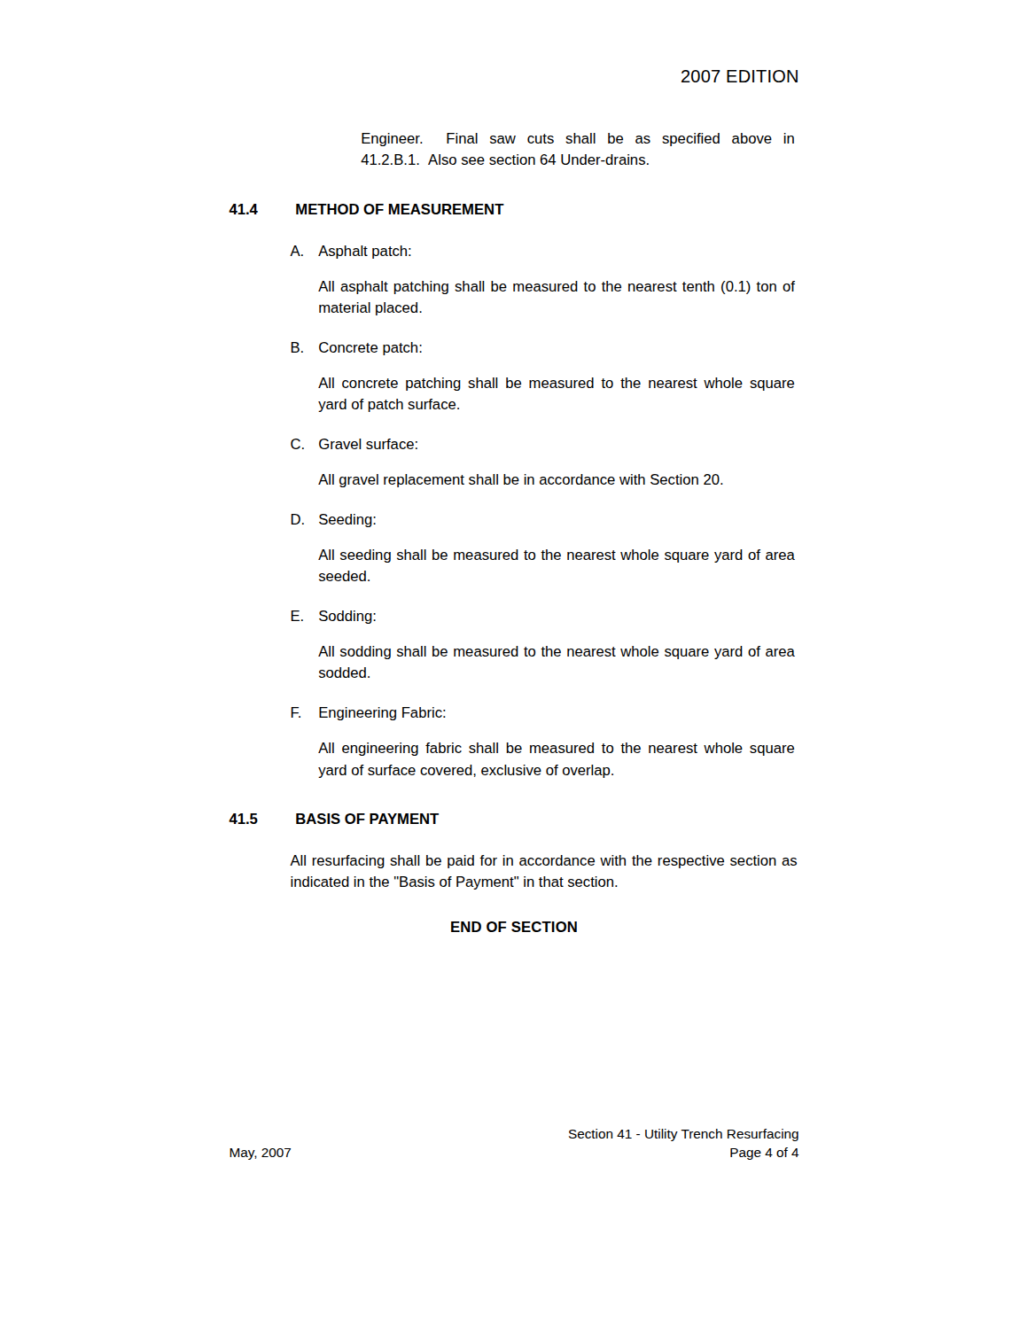2007 EDITION
Engineer. Final saw cuts shall be as specified above in 41.2.B.1. Also see section 64 Under-drains.
41.4 METHOD OF MEASUREMENT
A. Asphalt patch:
All asphalt patching shall be measured to the nearest tenth (0.1) ton of material placed.
B. Concrete patch:
All concrete patching shall be measured to the nearest whole square yard of patch surface.
C. Gravel surface:
All gravel replacement shall be in accordance with Section 20.
D. Seeding:
All seeding shall be measured to the nearest whole square yard of area seeded.
E. Sodding:
All sodding shall be measured to the nearest whole square yard of area sodded.
F. Engineering Fabric:
All engineering fabric shall be measured to the nearest whole square yard of surface covered, exclusive of overlap.
41.5 BASIS OF PAYMENT
All resurfacing shall be paid for in accordance with the respective section as indicated in the "Basis of Payment" in that section.
END OF SECTION
May, 2007
Section 41 - Utility Trench Resurfacing
Page 4 of 4